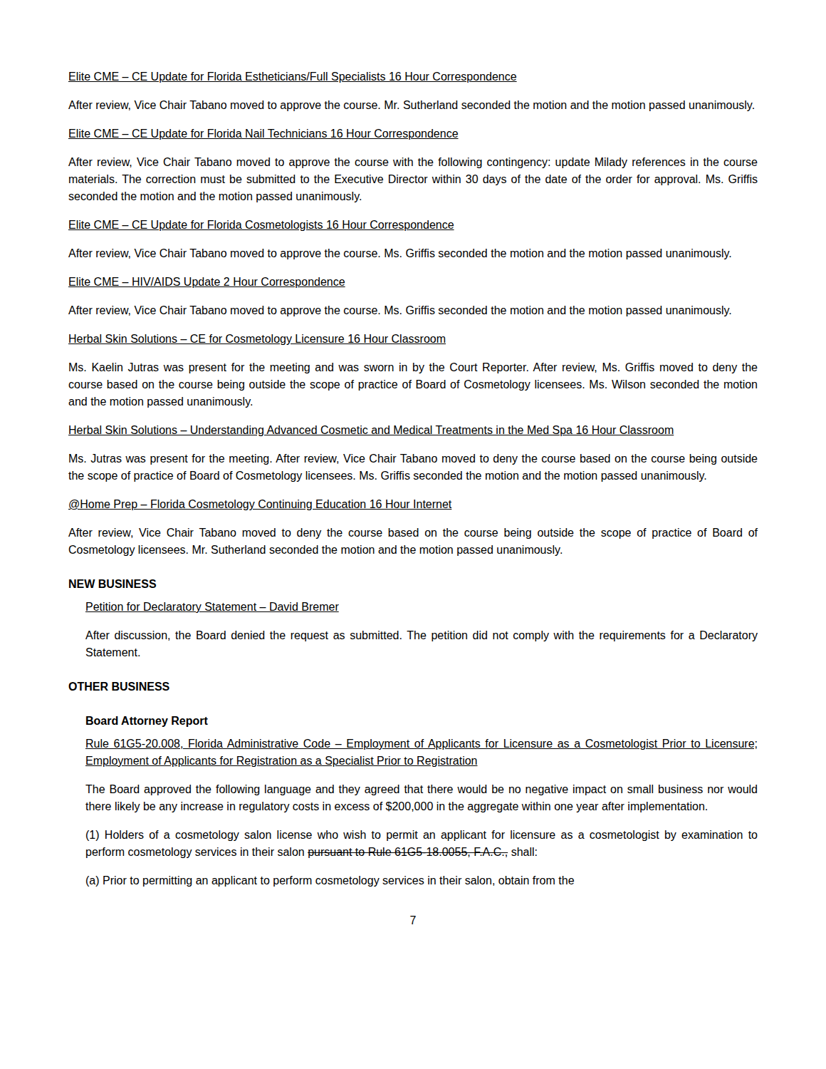Elite CME – CE Update for Florida Estheticians/Full Specialists 16 Hour Correspondence
After review, Vice Chair Tabano moved to approve the course. Mr. Sutherland seconded the motion and the motion passed unanimously.
Elite CME – CE Update for Florida Nail Technicians 16 Hour Correspondence
After review, Vice Chair Tabano moved to approve the course with the following contingency: update Milady references in the course materials. The correction must be submitted to the Executive Director within 30 days of the date of the order for approval. Ms. Griffis seconded the motion and the motion passed unanimously.
Elite CME – CE Update for Florida Cosmetologists 16 Hour Correspondence
After review, Vice Chair Tabano moved to approve the course. Ms. Griffis seconded the motion and the motion passed unanimously.
Elite CME – HIV/AIDS Update 2 Hour Correspondence
After review, Vice Chair Tabano moved to approve the course. Ms. Griffis seconded the motion and the motion passed unanimously.
Herbal Skin Solutions – CE for Cosmetology Licensure 16 Hour Classroom
Ms. Kaelin Jutras was present for the meeting and was sworn in by the Court Reporter. After review, Ms. Griffis moved to deny the course based on the course being outside the scope of practice of Board of Cosmetology licensees. Ms. Wilson seconded the motion and the motion passed unanimously.
Herbal Skin Solutions – Understanding Advanced Cosmetic and Medical Treatments in the Med Spa 16 Hour Classroom
Ms. Jutras was present for the meeting. After review, Vice Chair Tabano moved to deny the course based on the course being outside the scope of practice of Board of Cosmetology licensees. Ms. Griffis seconded the motion and the motion passed unanimously.
@Home Prep – Florida Cosmetology Continuing Education 16 Hour Internet
After review, Vice Chair Tabano moved to deny the course based on the course being outside the scope of practice of Board of Cosmetology licensees. Mr. Sutherland seconded the motion and the motion passed unanimously.
NEW BUSINESS
Petition for Declaratory Statement – David Bremer
After discussion, the Board denied the request as submitted. The petition did not comply with the requirements for a Declaratory Statement.
OTHER BUSINESS
Board Attorney Report
Rule 61G5-20.008, Florida Administrative Code – Employment of Applicants for Licensure as a Cosmetologist Prior to Licensure; Employment of Applicants for Registration as a Specialist Prior to Registration
The Board approved the following language and they agreed that there would be no negative impact on small business nor would there likely be any increase in regulatory costs in excess of $200,000 in the aggregate within one year after implementation.
(1) Holders of a cosmetology salon license who wish to permit an applicant for licensure as a cosmetologist by examination to perform cosmetology services in their salon pursuant to Rule 61G5-18.0055, F.A.C., shall:
(a) Prior to permitting an applicant to perform cosmetology services in their salon, obtain from the
7